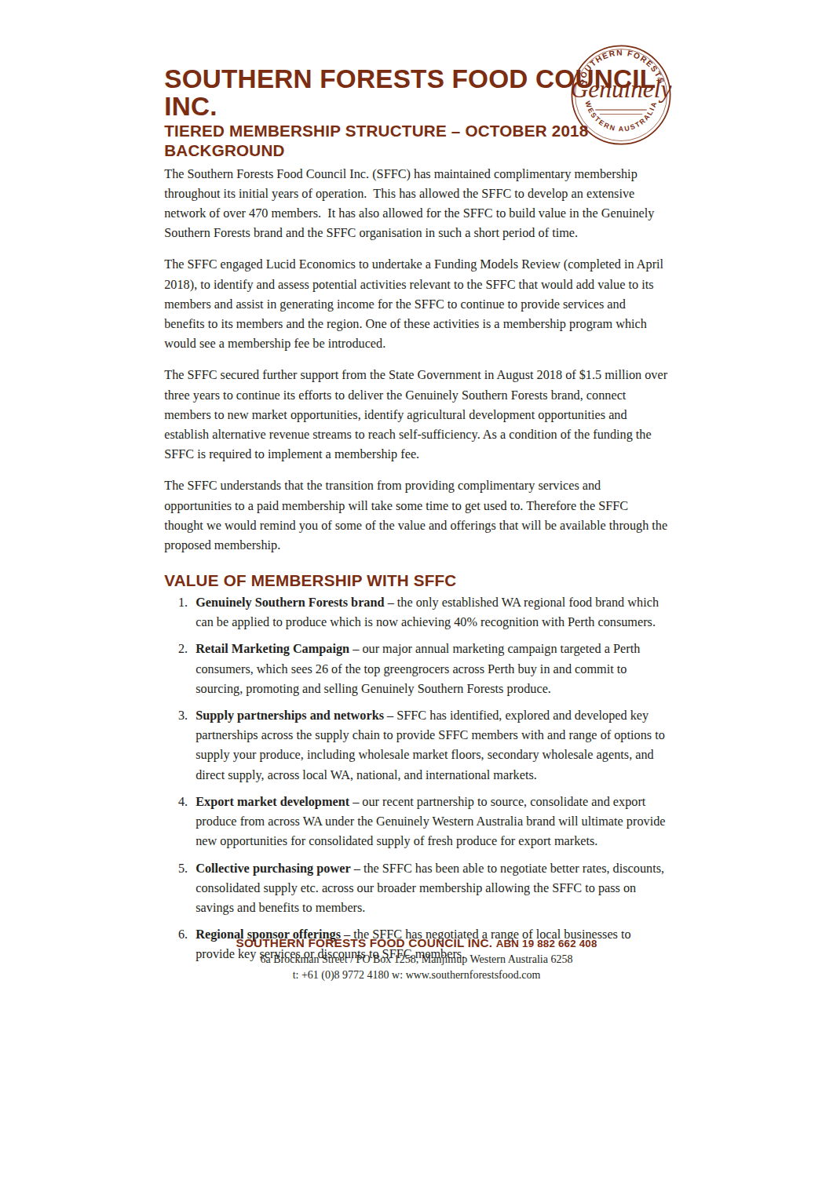Genuinely Southern Forests Western Australia SOUTHERN FORESTS WESTERN AUSTRALIA Genuinely ®
Southern Forests Food Council Inc.
Tiered Membership Structure – October 2018
Background
The Southern Forests Food Council Inc. (SFFC) has maintained complimentary membership throughout its initial years of operation. This has allowed the SFFC to develop an extensive network of over 470 members. It has also allowed for the SFFC to build value in the Genuinely Southern Forests brand and the SFFC organisation in such a short period of time.
The SFFC engaged Lucid Economics to undertake a Funding Models Review (completed in April 2018), to identify and assess potential activities relevant to the SFFC that would add value to its members and assist in generating income for the SFFC to continue to provide services and benefits to its members and the region. One of these activities is a membership program which would see a membership fee be introduced.
The SFFC secured further support from the State Government in August 2018 of $1.5 million over three years to continue its efforts to deliver the Genuinely Southern Forests brand, connect members to new market opportunities, identify agricultural development opportunities and establish alternative revenue streams to reach self-sufficiency. As a condition of the funding the SFFC is required to implement a membership fee.
The SFFC understands that the transition from providing complimentary services and opportunities to a paid membership will take some time to get used to. Therefore the SFFC thought we would remind you of some of the value and offerings that will be available through the proposed membership.
Value of membership with SFFC
Genuinely Southern Forests brand – the only established WA regional food brand which can be applied to produce which is now achieving 40% recognition with Perth consumers.
Retail Marketing Campaign – our major annual marketing campaign targeted a Perth consumers, which sees 26 of the top greengrocers across Perth buy in and commit to sourcing, promoting and selling Genuinely Southern Forests produce.
Supply partnerships and networks – SFFC has identified, explored and developed key partnerships across the supply chain to provide SFFC members with and range of options to supply your produce, including wholesale market floors, secondary wholesale agents, and direct supply, across local WA, national, and international markets.
Export market development – our recent partnership to source, consolidate and export produce from across WA under the Genuinely Western Australia brand will ultimate provide new opportunities for consolidated supply of fresh produce for export markets.
Collective purchasing power – the SFFC has been able to negotiate better rates, discounts, consolidated supply etc. across our broader membership allowing the SFFC to pass on savings and benefits to members.
Regional sponsor offerings – the SFFC has negotiated a range of local businesses to provide key services or discounts to SFFC members.
Southern Forests Food Council Inc. ABN 19 882 662 408
6a Brockman Street / PO Box 1258, Manjimup Western Australia 6258
t: +61 (0)8 9772 4180 w: www.southernforestsfood.com